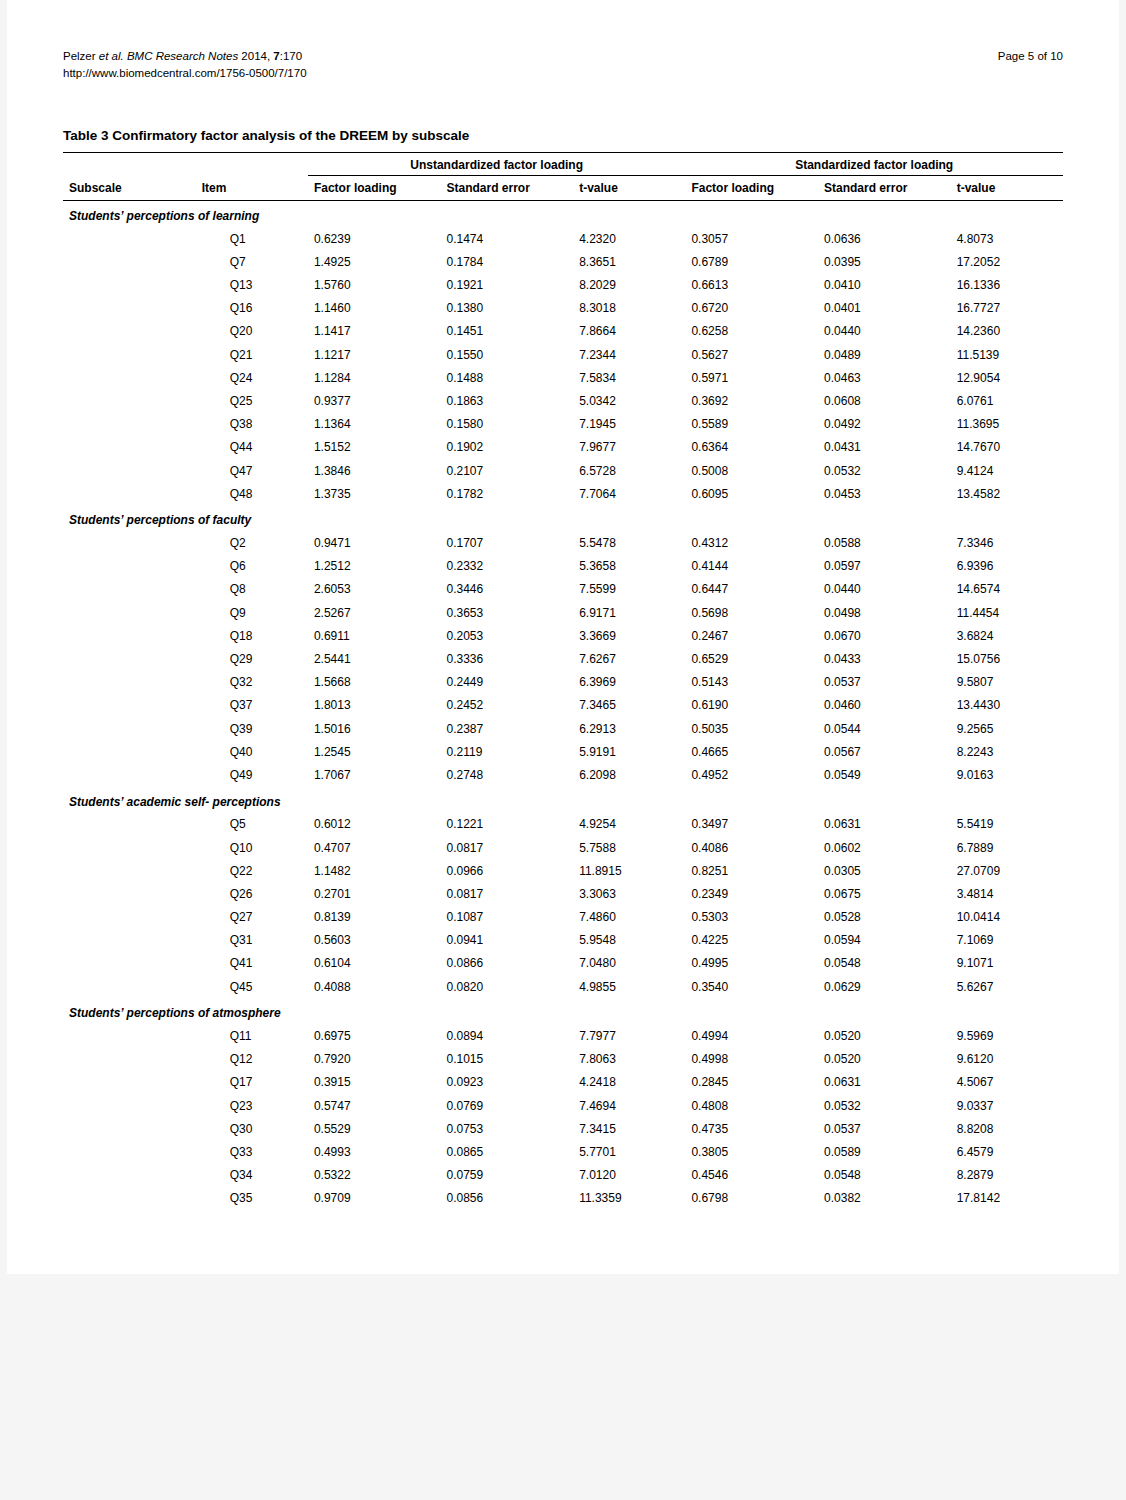Pelzer et al. BMC Research Notes 2014, 7:170
http://www.biomedcentral.com/1756-0500/7/170
Page 5 of 10
Table 3 Confirmatory factor analysis of the DREEM by subscale
| | | Unstandardized factor loading | Standardized factor loading |
| --- | --- | --- | --- |
| Subscale | Item | Factor loading | Standard error | t-value | Factor loading | Standard error | t-value |
| Students’ perceptions of learning |
| | Q1 | 0.6239 | 0.1474 | 4.2320 | 0.3057 | 0.0636 | 4.8073 |
| | Q7 | 1.4925 | 0.1784 | 8.3651 | 0.6789 | 0.0395 | 17.2052 |
| | Q13 | 1.5760 | 0.1921 | 8.2029 | 0.6613 | 0.0410 | 16.1336 |
| | Q16 | 1.1460 | 0.1380 | 8.3018 | 0.6720 | 0.0401 | 16.7727 |
| | Q20 | 1.1417 | 0.1451 | 7.8664 | 0.6258 | 0.0440 | 14.2360 |
| | Q21 | 1.1217 | 0.1550 | 7.2344 | 0.5627 | 0.0489 | 11.5139 |
| | Q24 | 1.1284 | 0.1488 | 7.5834 | 0.5971 | 0.0463 | 12.9054 |
| | Q25 | 0.9377 | 0.1863 | 5.0342 | 0.3692 | 0.0608 | 6.0761 |
| | Q38 | 1.1364 | 0.1580 | 7.1945 | 0.5589 | 0.0492 | 11.3695 |
| | Q44 | 1.5152 | 0.1902 | 7.9677 | 0.6364 | 0.0431 | 14.7670 |
| | Q47 | 1.3846 | 0.2107 | 6.5728 | 0.5008 | 0.0532 | 9.4124 |
| | Q48 | 1.3735 | 0.1782 | 7.7064 | 0.6095 | 0.0453 | 13.4582 |
| Students’ perceptions of faculty |
| | Q2 | 0.9471 | 0.1707 | 5.5478 | 0.4312 | 0.0588 | 7.3346 |
| | Q6 | 1.2512 | 0.2332 | 5.3658 | 0.4144 | 0.0597 | 6.9396 |
| | Q8 | 2.6053 | 0.3446 | 7.5599 | 0.6447 | 0.0440 | 14.6574 |
| | Q9 | 2.5267 | 0.3653 | 6.9171 | 0.5698 | 0.0498 | 11.4454 |
| | Q18 | 0.6911 | 0.2053 | 3.3669 | 0.2467 | 0.0670 | 3.6824 |
| | Q29 | 2.5441 | 0.3336 | 7.6267 | 0.6529 | 0.0433 | 15.0756 |
| | Q32 | 1.5668 | 0.2449 | 6.3969 | 0.5143 | 0.0537 | 9.5807 |
| | Q37 | 1.8013 | 0.2452 | 7.3465 | 0.6190 | 0.0460 | 13.4430 |
| | Q39 | 1.5016 | 0.2387 | 6.2913 | 0.5035 | 0.0544 | 9.2565 |
| | Q40 | 1.2545 | 0.2119 | 5.9191 | 0.4665 | 0.0567 | 8.2243 |
| | Q49 | 1.7067 | 0.2748 | 6.2098 | 0.4952 | 0.0549 | 9.0163 |
| Students’ academic self- perceptions |
| | Q5 | 0.6012 | 0.1221 | 4.9254 | 0.3497 | 0.0631 | 5.5419 |
| | Q10 | 0.4707 | 0.0817 | 5.7588 | 0.4086 | 0.0602 | 6.7889 |
| | Q22 | 1.1482 | 0.0966 | 11.8915 | 0.8251 | 0.0305 | 27.0709 |
| | Q26 | 0.2701 | 0.0817 | 3.3063 | 0.2349 | 0.0675 | 3.4814 |
| | Q27 | 0.8139 | 0.1087 | 7.4860 | 0.5303 | 0.0528 | 10.0414 |
| | Q31 | 0.5603 | 0.0941 | 5.9548 | 0.4225 | 0.0594 | 7.1069 |
| | Q41 | 0.6104 | 0.0866 | 7.0480 | 0.4995 | 0.0548 | 9.1071 |
| | Q45 | 0.4088 | 0.0820 | 4.9855 | 0.3540 | 0.0629 | 5.6267 |
| Students’ perceptions of atmosphere |
| | Q11 | 0.6975 | 0.0894 | 7.7977 | 0.4994 | 0.0520 | 9.5969 |
| | Q12 | 0.7920 | 0.1015 | 7.8063 | 0.4998 | 0.0520 | 9.6120 |
| | Q17 | 0.3915 | 0.0923 | 4.2418 | 0.2845 | 0.0631 | 4.5067 |
| | Q23 | 0.5747 | 0.0769 | 7.4694 | 0.4808 | 0.0532 | 9.0337 |
| | Q30 | 0.5529 | 0.0753 | 7.3415 | 0.4735 | 0.0537 | 8.8208 |
| | Q33 | 0.4993 | 0.0865 | 5.7701 | 0.3805 | 0.0589 | 6.4579 |
| | Q34 | 0.5322 | 0.0759 | 7.0120 | 0.4546 | 0.0548 | 8.2879 |
| | Q35 | 0.9709 | 0.0856 | 11.3359 | 0.6798 | 0.0382 | 17.8142 |